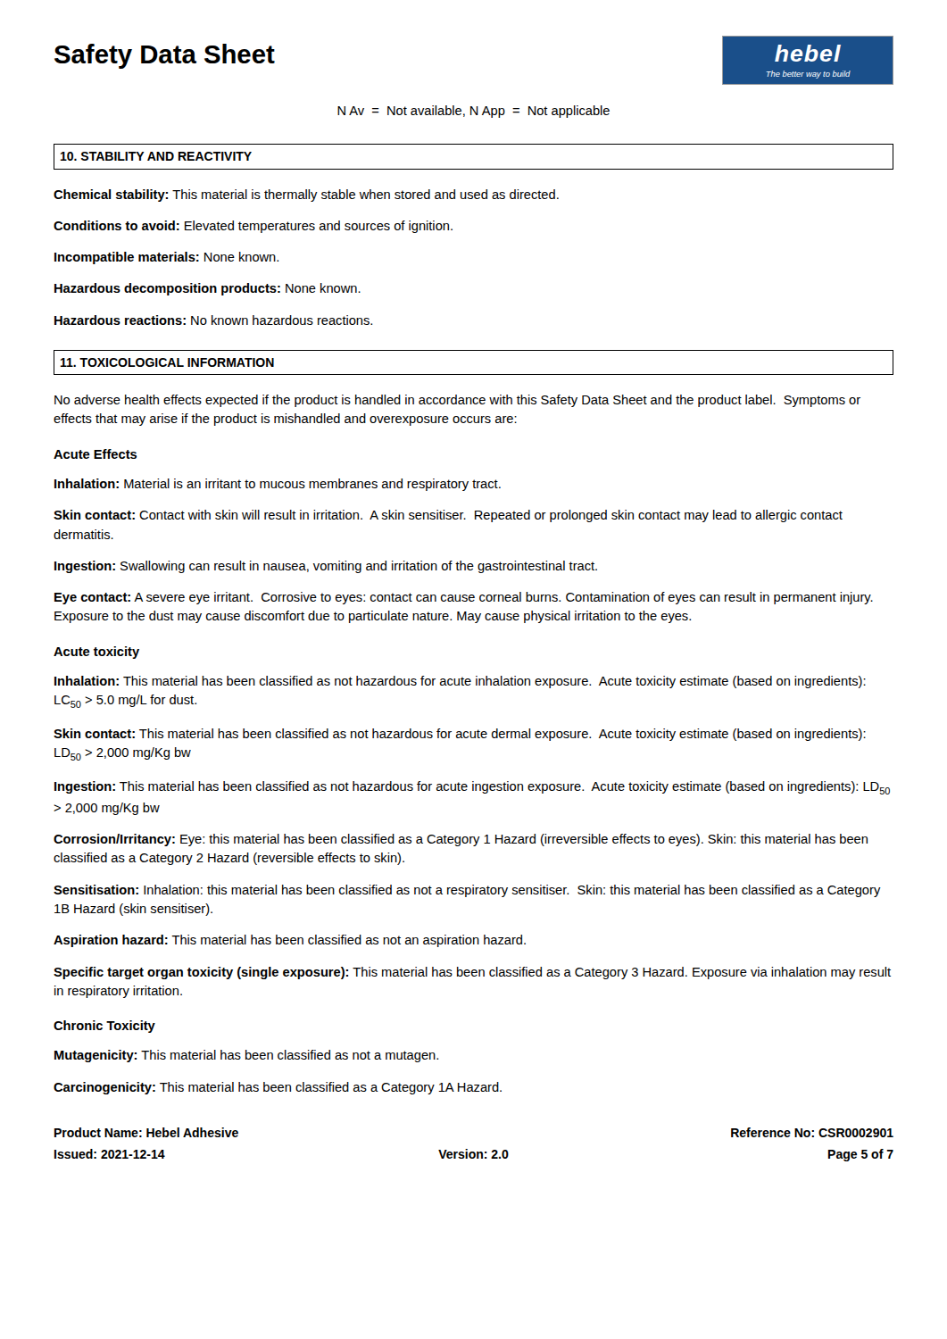Safety Data Sheet
hebel
The better way to build
N Av = Not available, N App = Not applicable
10. STABILITY AND REACTIVITY
Chemical stability: This material is thermally stable when stored and used as directed.
Conditions to avoid: Elevated temperatures and sources of ignition.
Incompatible materials: None known.
Hazardous decomposition products: None known.
Hazardous reactions: No known hazardous reactions.
11. TOXICOLOGICAL INFORMATION
No adverse health effects expected if the product is handled in accordance with this Safety Data Sheet and the product label. Symptoms or effects that may arise if the product is mishandled and overexposure occurs are:
Acute Effects
Inhalation: Material is an irritant to mucous membranes and respiratory tract.
Skin contact: Contact with skin will result in irritation. A skin sensitiser. Repeated or prolonged skin contact may lead to allergic contact dermatitis.
Ingestion: Swallowing can result in nausea, vomiting and irritation of the gastrointestinal tract.
Eye contact: A severe eye irritant. Corrosive to eyes: contact can cause corneal burns. Contamination of eyes can result in permanent injury. Exposure to the dust may cause discomfort due to particulate nature. May cause physical irritation to the eyes.
Acute toxicity
Inhalation: This material has been classified as not hazardous for acute inhalation exposure. Acute toxicity estimate (based on ingredients): LC50 > 5.0 mg/L for dust.
Skin contact: This material has been classified as not hazardous for acute dermal exposure. Acute toxicity estimate (based on ingredients): LD50 > 2,000 mg/Kg bw
Ingestion: This material has been classified as not hazardous for acute ingestion exposure. Acute toxicity estimate (based on ingredients): LD50 > 2,000 mg/Kg bw
Corrosion/Irritancy: Eye: this material has been classified as a Category 1 Hazard (irreversible effects to eyes). Skin: this material has been classified as a Category 2 Hazard (reversible effects to skin).
Sensitisation: Inhalation: this material has been classified as not a respiratory sensitiser. Skin: this material has been classified as a Category 1B Hazard (skin sensitiser).
Aspiration hazard: This material has been classified as not an aspiration hazard.
Specific target organ toxicity (single exposure): This material has been classified as a Category 3 Hazard. Exposure via inhalation may result in respiratory irritation.
Chronic Toxicity
Mutagenicity: This material has been classified as not a mutagen.
Carcinogenicity: This material has been classified as a Category 1A Hazard.
Product Name: Hebel Adhesive Reference No: CSR0002901
Issued: 2021-12-14 Version: 2.0 Page 5 of 7